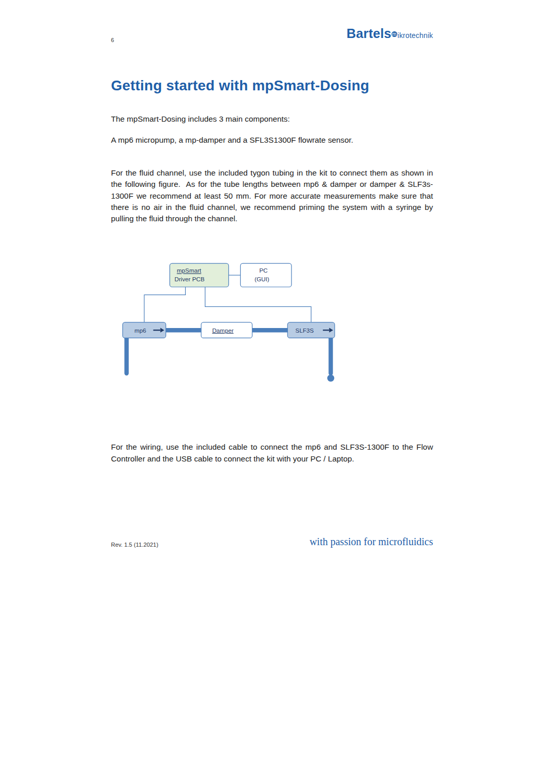Bartels mikrotechnik
6
Getting started with mpSmart-Dosing
The mpSmart-Dosing includes 3 main components:
A mp6 micropump, a mp-damper and a SFL3S1300F flowrate sensor.
For the fluid channel, use the included tygon tubing in the kit to connect them as shown in the following figure. As for the tube lengths between mp6 & damper or damper & SLF3s-1300F we recommend at least 50 mm. For more accurate measurements make sure that there is no air in the fluid channel, we recommend priming the system with a syringe by pulling the fluid through the channel.
mp6 Damper SLF3S mpSmart Driver PCB PC (GUI)
For the wiring, use the included cable to connect the mp6 and SLF3S-1300F to the Flow Controller and the USB cable to connect the kit with your PC / Laptop.
Rev. 1.5 (11.2021)
with passion for microfluidics